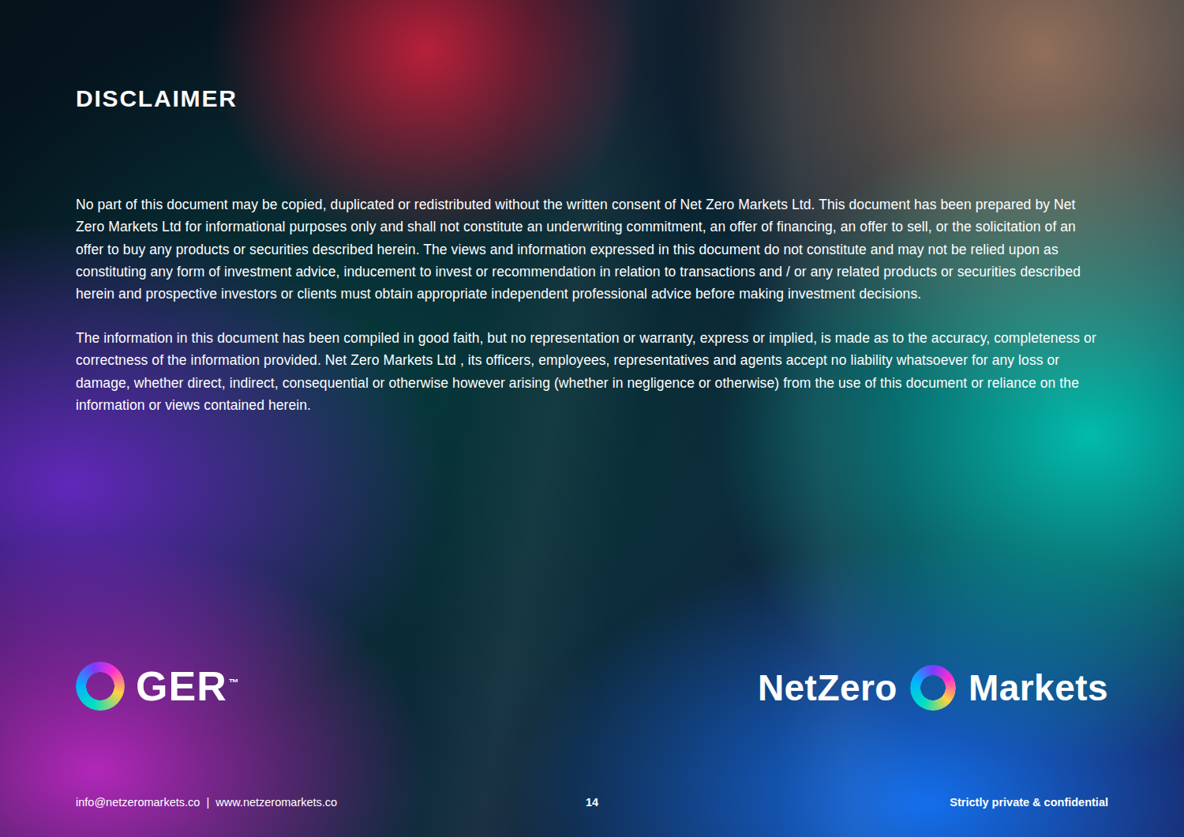Disclaimer
No part of this document may be copied, duplicated or redistributed without the written consent of Net Zero Markets Ltd. This document has been prepared by Net Zero Markets Ltd for informational purposes only and shall not constitute an underwriting commitment, an offer of financing, an offer to sell, or the solicitation of an offer to buy any products or securities described herein. The views and information expressed in this document do not constitute and may not be relied upon as constituting any form of investment advice, inducement to invest or recommendation in relation to transactions and / or any related products or securities described herein and prospective investors or clients must obtain appropriate independent professional advice before making investment decisions.
The information in this document has been compiled in good faith, but no representation or warranty, express or implied, is made as to the accuracy, completeness or correctness of the information provided. Net Zero Markets Ltd , its officers, employees, representatives and agents accept no liability whatsoever for any loss or damage, whether direct, indirect, consequential or otherwise however arising (whether in negligence or otherwise) from the use of this document or reliance on the information or views contained herein.
GER™
NetZero Markets
info@netzeromarkets.co | www.netzeromarkets.co 14 Strictly private & confidential